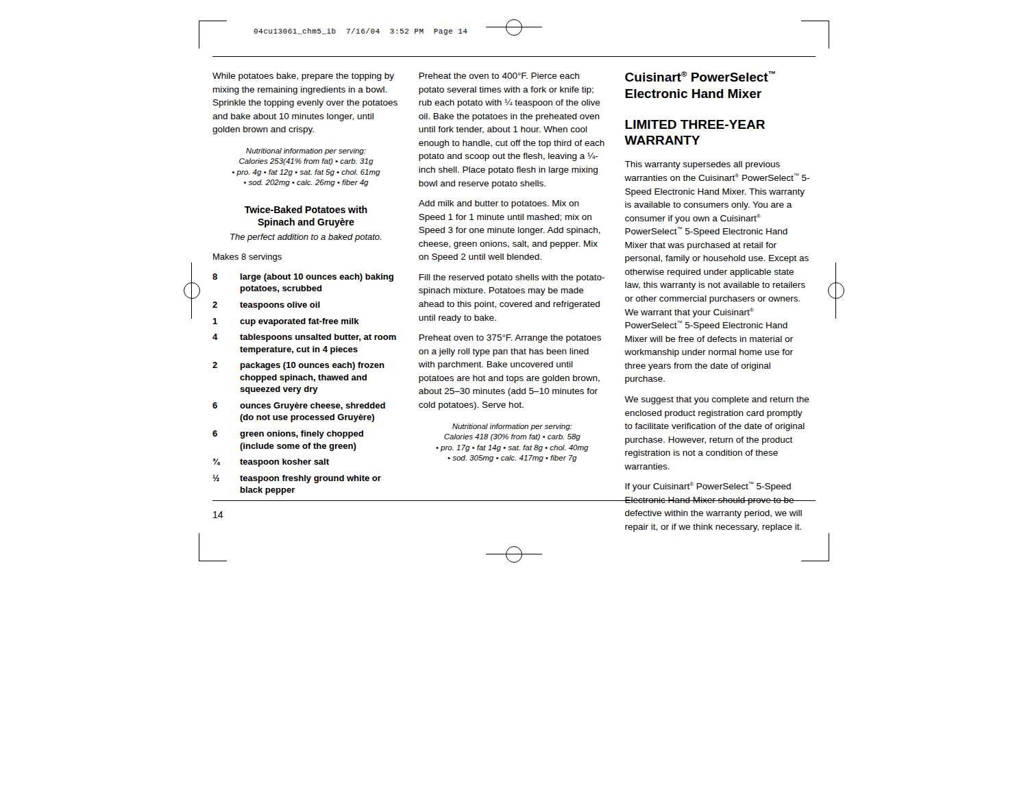04cu13061_chm5_ib 7/16/04 3:52 PM Page 14
While potatoes bake, prepare the topping by mixing the remaining ingredients in a bowl. Sprinkle the topping evenly over the potatoes and bake about 10 minutes longer, until golden brown and crispy.
Nutritional information per serving:
Calories 253(41% from fat) • carb. 31g
• pro. 4g • fat 12g • sat. fat 5g • chol. 61mg
• sod. 202mg • calc. 26mg • fiber 4g
Twice-Baked Potatoes with
Spinach and Gruyère
The perfect addition to a baked potato.
Makes 8 servings
| 8 | large (about 10 ounces each) baking potatoes, scrubbed |
| 2 | teaspoons olive oil |
| 1 | cup evaporated fat-free milk |
| 4 | tablespoons unsalted butter, at room temperature, cut in 4 pieces |
| 2 | packages (10 ounces each) frozen chopped spinach, thawed and squeezed very dry |
| 6 | ounces Gruyère cheese, shredded (do not use processed Gruyère) |
| 6 | green onions, finely chopped (include some of the green) |
| ¾ | teaspoon kosher salt |
| ½ | teaspoon freshly ground white or black pepper |
Preheat the oven to 400°F. Pierce each potato several times with a fork or knife tip; rub each potato with ¼ teaspoon of the olive oil. Bake the potatoes in the preheated oven until fork tender, about 1 hour. When cool enough to handle, cut off the top third of each potato and scoop out the flesh, leaving a ¼-inch shell. Place potato flesh in large mixing bowl and reserve potato shells.
Add milk and butter to potatoes. Mix on Speed 1 for 1 minute until mashed; mix on Speed 3 for one minute longer. Add spinach, cheese, green onions, salt, and pepper. Mix on Speed 2 until well blended.
Fill the reserved potato shells with the potato-spinach mixture. Potatoes may be made ahead to this point, covered and refrigerated until ready to bake.
Preheat oven to 375°F. Arrange the potatoes on a jelly roll type pan that has been lined with parchment. Bake uncovered until potatoes are hot and tops are golden brown, about 25–30 minutes (add 5–10 minutes for cold potatoes). Serve hot.
Nutritional information per serving:
Calories 418 (30% from fat) • carb. 58g
• pro. 17g • fat 14g • sat. fat 8g • chol. 40mg
• sod. 305mg • calc. 417mg • fiber 7g
Cuisinart® PowerSelect™ Electronic Hand Mixer
LIMITED THREE-YEAR WARRANTY
This warranty supersedes all previous warranties on the Cuisinart® PowerSelect™ 5-Speed Electronic Hand Mixer. This warranty is available to consumers only. You are a consumer if you own a Cuisinart® PowerSelect™ 5-Speed Electronic Hand Mixer that was purchased at retail for personal, family or household use. Except as otherwise required under applicable state law, this warranty is not available to retailers or other commercial purchasers or owners. We warrant that your Cuisinart® PowerSelect™ 5-Speed Electronic Hand Mixer will be free of defects in material or workmanship under normal home use for three years from the date of original purchase.
We suggest that you complete and return the enclosed product registration card promptly to facilitate verification of the date of original purchase. However, return of the product registration is not a condition of these warranties.
If your Cuisinart® PowerSelect™ 5-Speed Electronic Hand Mixer should prove to be defective within the warranty period, we will repair it, or if we think necessary, replace it.
14